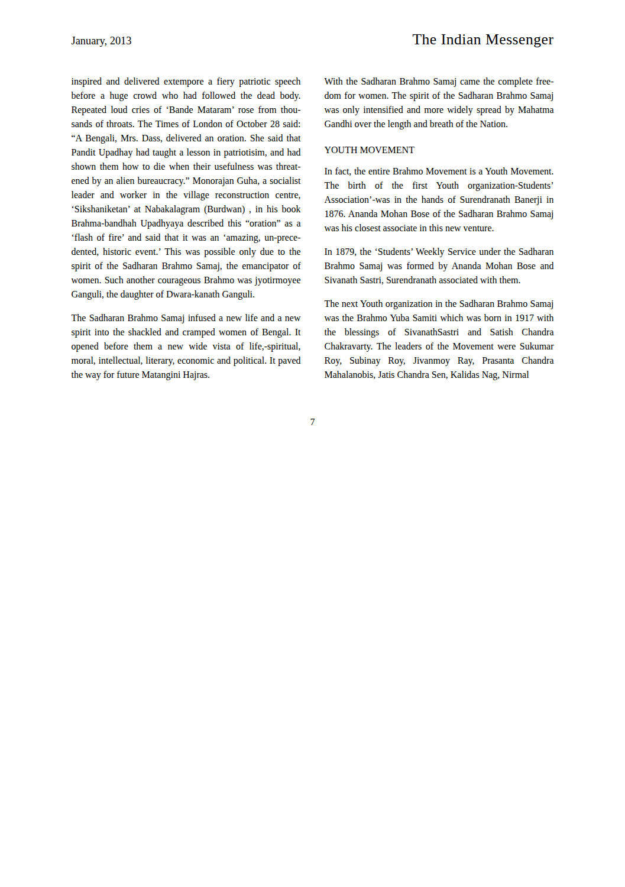January, 2013
The Indian Messenger
inspired and delivered extempore a fiery patriotic speech before a huge crowd who had followed the dead body. Repeated loud cries of ‘Bande Mataram’ rose from thousands of throats. The Times of London of October 28 said: “A Bengali, Mrs. Dass, delivered an oration. She said that Pandit Upadhay had taught a lesson in patriotisim, and had shown them how to die when their usefulness was threatened by an alien bureaucracy.” Monorajan Guha, a socialist leader and worker in the village reconstruction centre, ‘Sikshaniketan’ at Nabakalagram (Burdwan) , in his book Brahma-bandhah Upadhyaya described this “oration” as a ‘flash of fire’ and said that it was an ‘amazing, un-precedented, historic event.’ This was possible only due to the spirit of the Sadharan Brahmo Samaj, the emancipator of women. Such another courageous Brahmo was jyotirmoyee Ganguli, the daughter of Dwara-kanath Ganguli.
The Sadharan Brahmo Samaj infused a new life and a new spirit into the shackled and cramped women of Bengal. It opened before them a new wide vista of life,-spiritual, moral, intellectual, literary, economic and political. It paved the way for future Matangini Hajras.
With the Sadharan Brahmo Samaj came the complete freedom for women. The spirit of the Sadharan Brahmo Samaj was only intensified and more widely spread by Mahatma Gandhi over the length and breath of the Nation.
Youth Movement
In fact, the entire Brahmo Movement is a Youth Movement. The birth of the first Youth organization-Students’ Association’-was in the hands of Surendranath Banerji in 1876. Ananda Mohan Bose of the Sadharan Brahmo Samaj was his closest associate in this new venture.
In 1879, the ‘Students’ Weekly Service under the Sadharan Brahmo Samaj was formed by Ananda Mohan Bose and Sivanath Sastri, Surendranath associated with them.
The next Youth organization in the Sadharan Brahmo Samaj was the Brahmo Yuba Samiti which was born in 1917 with the blessings of SivanathSastri and Satish Chandra Chakravarty. The leaders of the Movement were Sukumar Roy, Subinay Roy, Jivanmoy Ray, Prasanta Chandra Mahalanobis, Jatis Chandra Sen, Kalidas Nag, Nirmal
7